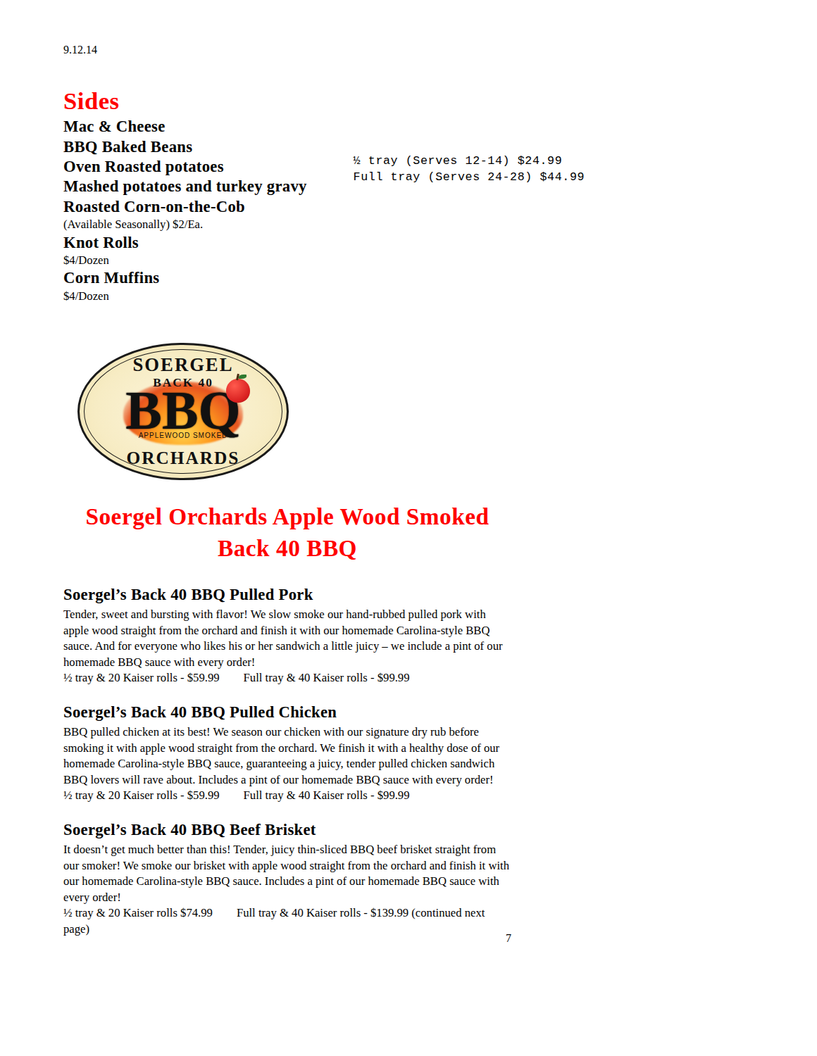9.12.14
Sides
Mac & Cheese
BBQ Baked Beans
Oven Roasted potatoes
Mashed potatoes and turkey gravy
Roasted Corn-on-the-Cob
(Available Seasonally) $2/Ea.
Knot Rolls
$4/Dozen
Corn Muffins
$4/Dozen
½ tray (Serves 12-14) $24.99
Full tray (Serves 24-28) $44.99
SOERGEL
BACK 40
BBQ
APPLEWOOD SMOKED
ORCHARDS
Soergel Orchards Apple Wood Smoked Back 40 BBQ
Soergel’s Back 40 BBQ Pulled Pork
Tender, sweet and bursting with flavor! We slow smoke our hand-rubbed pulled pork with apple wood straight from the orchard and finish it with our homemade Carolina-style BBQ sauce. And for everyone who likes his or her sandwich a little juicy – we include a pint of our homemade BBQ sauce with every order!
½ tray & 20 Kaiser rolls - $59.99 Full tray & 40 Kaiser rolls - $99.99
Soergel’s Back 40 BBQ Pulled Chicken
BBQ pulled chicken at its best! We season our chicken with our signature dry rub before smoking it with apple wood straight from the orchard. We finish it with a healthy dose of our homemade Carolina-style BBQ sauce, guaranteeing a juicy, tender pulled chicken sandwich BBQ lovers will rave about. Includes a pint of our homemade BBQ sauce with every order!
½ tray & 20 Kaiser rolls - $59.99 Full tray & 40 Kaiser rolls - $99.99
Soergel’s Back 40 BBQ Beef Brisket
It doesn’t get much better than this! Tender, juicy thin-sliced BBQ beef brisket straight from our smoker! We smoke our brisket with apple wood straight from the orchard and finish it with our homemade Carolina-style BBQ sauce. Includes a pint of our homemade BBQ sauce with every order!
½ tray & 20 Kaiser rolls $74.99 Full tray & 40 Kaiser rolls - $139.99 (continued next page)
7